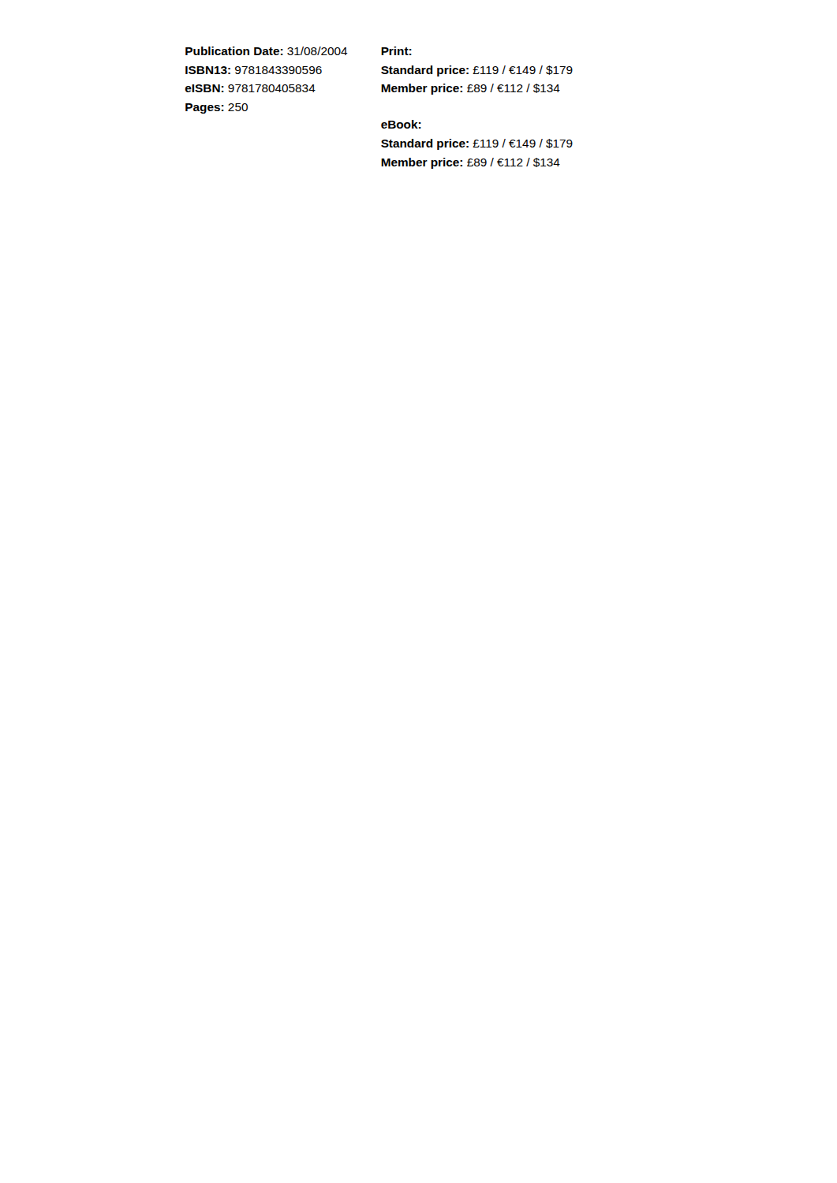Publication Date: 31/08/2004
ISBN13: 9781843390596
eISBN: 9781780405834
Pages: 250
Print:
Standard price: £119 / €149 / $179
Member price: £89 / €112 / $134
eBook:
Standard price: £119 / €149 / $179
Member price: £89 / €112 / $134